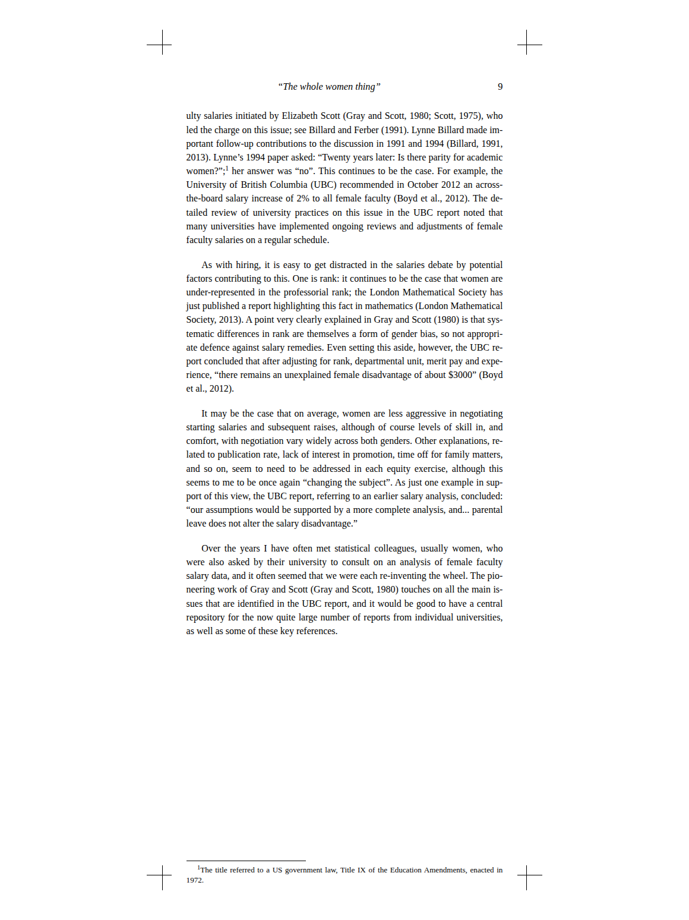“The whole women thing” 9
ulty salaries initiated by Elizabeth Scott (Gray and Scott, 1980; Scott, 1975), who led the charge on this issue; see Billard and Ferber (1991). Lynne Billard made important follow-up contributions to the discussion in 1991 and 1994 (Billard, 1991, 2013). Lynne’s 1994 paper asked: “Twenty years later: Is there parity for academic women?”;1 her answer was “no”. This continues to be the case. For example, the University of British Columbia (UBC) recommended in October 2012 an across-the-board salary increase of 2% to all female faculty (Boyd et al., 2012). The detailed review of university practices on this issue in the UBC report noted that many universities have implemented ongoing reviews and adjustments of female faculty salaries on a regular schedule.
As with hiring, it is easy to get distracted in the salaries debate by potential factors contributing to this. One is rank: it continues to be the case that women are under-represented in the professorial rank; the London Mathematical Society has just published a report highlighting this fact in mathematics (London Mathematical Society, 2013). A point very clearly explained in Gray and Scott (1980) is that systematic differences in rank are themselves a form of gender bias, so not appropriate defence against salary remedies. Even setting this aside, however, the UBC report concluded that after adjusting for rank, departmental unit, merit pay and experience, “there remains an unexplained female disadvantage of about $3000” (Boyd et al., 2012).
It may be the case that on average, women are less aggressive in negotiating starting salaries and subsequent raises, although of course levels of skill in, and comfort, with negotiation vary widely across both genders. Other explanations, related to publication rate, lack of interest in promotion, time off for family matters, and so on, seem to need to be addressed in each equity exercise, although this seems to me to be once again “changing the subject”. As just one example in support of this view, the UBC report, referring to an earlier salary analysis, concluded: “our assumptions would be supported by a more complete analysis, and... parental leave does not alter the salary disadvantage.”
Over the years I have often met statistical colleagues, usually women, who were also asked by their university to consult on an analysis of female faculty salary data, and it often seemed that we were each re-inventing the wheel. The pioneering work of Gray and Scott (Gray and Scott, 1980) touches on all the main issues that are identified in the UBC report, and it would be good to have a central repository for the now quite large number of reports from individual universities, as well as some of these key references.
1The title referred to a US government law, Title IX of the Education Amendments, enacted in 1972.